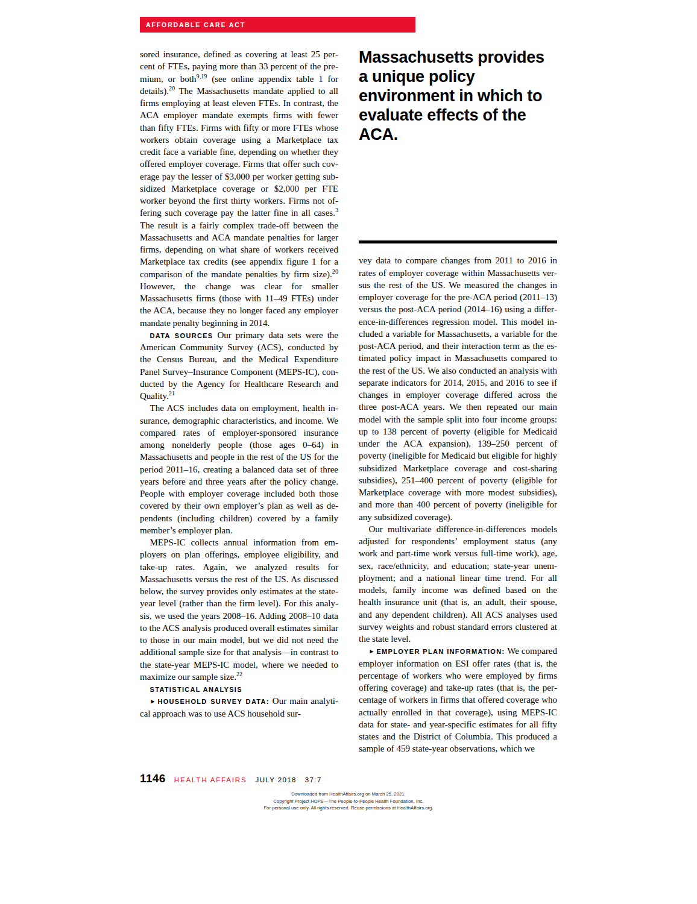Affordable Care Act
sored insurance, defined as covering at least 25 percent of FTEs, paying more than 33 percent of the premium, or both9,19 (see online appendix table 1 for details).20 The Massachusetts mandate applied to all firms employing at least eleven FTEs. In contrast, the ACA employer mandate exempts firms with fewer than fifty FTEs. Firms with fifty or more FTEs whose workers obtain coverage using a Marketplace tax credit face a variable fine, depending on whether they offered employer coverage. Firms that offer such coverage pay the lesser of $3,000 per worker getting subsidized Marketplace coverage or $2,000 per FTE worker beyond the first thirty workers. Firms not offering such coverage pay the latter fine in all cases.3 The result is a fairly complex trade-off between the Massachusetts and ACA mandate penalties for larger firms, depending on what share of workers received Marketplace tax credits (see appendix figure 1 for a comparison of the mandate penalties by firm size).20 However, the change was clear for smaller Massachusetts firms (those with 11–49 FTEs) under the ACA, because they no longer faced any employer mandate penalty beginning in 2014.
Data Sources Our primary data sets were the American Community Survey (ACS), conducted by the Census Bureau, and the Medical Expenditure Panel Survey–Insurance Component (MEPS-IC), conducted by the Agency for Healthcare Research and Quality.21
The ACS includes data on employment, health insurance, demographic characteristics, and income. We compared rates of employer-sponsored insurance among nonelderly people (those ages 0–64) in Massachusetts and people in the rest of the US for the period 2011–16, creating a balanced data set of three years before and three years after the policy change. People with employer coverage included both those covered by their own employer’s plan as well as dependents (including children) covered by a family member’s employer plan.
MEPS-IC collects annual information from employers on plan offerings, employee eligibility, and take-up rates. Again, we analyzed results for Massachusetts versus the rest of the US. As discussed below, the survey provides only estimates at the state-year level (rather than the firm level). For this analysis, we used the years 2008–16. Adding 2008–10 data to the ACS analysis produced overall estimates similar to those in our main model, but we did not need the additional sample size for that analysis—in contrast to the state-year MEPS-IC model, where we needed to maximize our sample size.22
Statistical Analysis
►Household survey data: Our main analytical approach was to use ACS household sur-
Massachusetts provides a unique policy environment in which to evaluate effects of the ACA.
vey data to compare changes from 2011 to 2016 in rates of employer coverage within Massachusetts versus the rest of the US. We measured the changes in employer coverage for the pre-ACA period (2011–13) versus the post-ACA period (2014–16) using a difference-in-differences regression model. This model included a variable for Massachusetts, a variable for the post-ACA period, and their interaction term as the estimated policy impact in Massachusetts compared to the rest of the US. We also conducted an analysis with separate indicators for 2014, 2015, and 2016 to see if changes in employer coverage differed across the three post-ACA years. We then repeated our main model with the sample split into four income groups: up to 138 percent of poverty (eligible for Medicaid under the ACA expansion), 139–250 percent of poverty (ineligible for Medicaid but eligible for highly subsidized Marketplace coverage and cost-sharing subsidies), 251–400 percent of poverty (eligible for Marketplace coverage with more modest subsidies), and more than 400 percent of poverty (ineligible for any subsidized coverage).
Our multivariate difference-in-differences models adjusted for respondents’ employment status (any work and part-time work versus full-time work), age, sex, race/ethnicity, and education; state-year unemployment; and a national linear time trend. For all models, family income was defined based on the health insurance unit (that is, an adult, their spouse, and any dependent children). All ACS analyses used survey weights and robust standard errors clustered at the state level.
►Employer plan information: We compared employer information on ESI offer rates (that is, the percentage of workers who were employed by firms offering coverage) and take-up rates (that is, the percentage of workers in firms that offered coverage who actually enrolled in that coverage), using MEPS-IC data for state- and year-specific estimates for all fifty states and the District of Columbia. This produced a sample of 459 state-year observations, which we
1146 Health Affairs July 2018 37:7
Downloaded from HealthAffairs.org on March 25, 2021.
Copyright Project HOPE—The People-to-People Health Foundation, Inc.
For personal use only. All rights reserved. Reuse permissions at HealthAffairs.org.